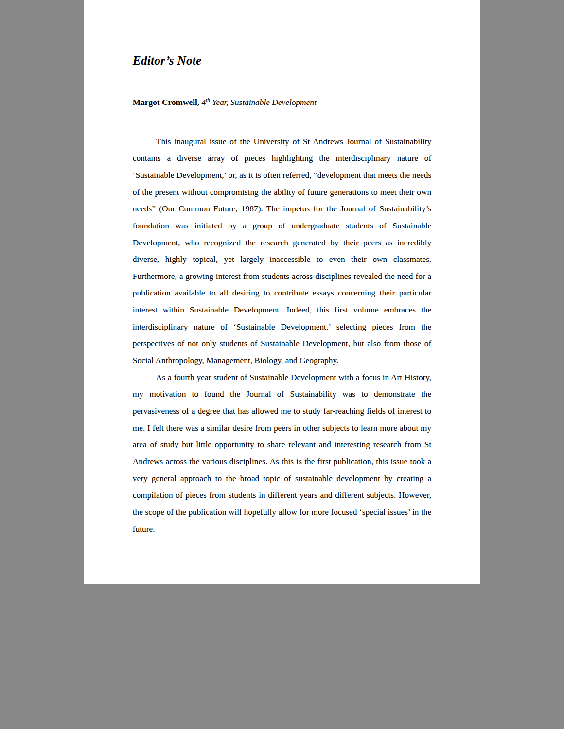Editor’s Note
Margot Cromwell, 4th Year, Sustainable Development
This inaugural issue of the University of St Andrews Journal of Sustainability contains a diverse array of pieces highlighting the interdisciplinary nature of ‘Sustainable Development,’ or, as it is often referred, “development that meets the needs of the present without compromising the ability of future generations to meet their own needs” (Our Common Future, 1987). The impetus for the Journal of Sustainability’s foundation was initiated by a group of undergraduate students of Sustainable Development, who recognized the research generated by their peers as incredibly diverse, highly topical, yet largely inaccessible to even their own classmates. Furthermore, a growing interest from students across disciplines revealed the need for a publication available to all desiring to contribute essays concerning their particular interest within Sustainable Development. Indeed, this first volume embraces the interdisciplinary nature of ‘Sustainable Development,’ selecting pieces from the perspectives of not only students of Sustainable Development, but also from those of Social Anthropology, Management, Biology, and Geography.
As a fourth year student of Sustainable Development with a focus in Art History, my motivation to found the Journal of Sustainability was to demonstrate the pervasiveness of a degree that has allowed me to study far-reaching fields of interest to me. I felt there was a similar desire from peers in other subjects to learn more about my area of study but little opportunity to share relevant and interesting research from St Andrews across the various disciplines. As this is the first publication, this issue took a very general approach to the broad topic of sustainable development by creating a compilation of pieces from students in different years and different subjects. However, the scope of the publication will hopefully allow for more focused ‘special issues’ in the future.